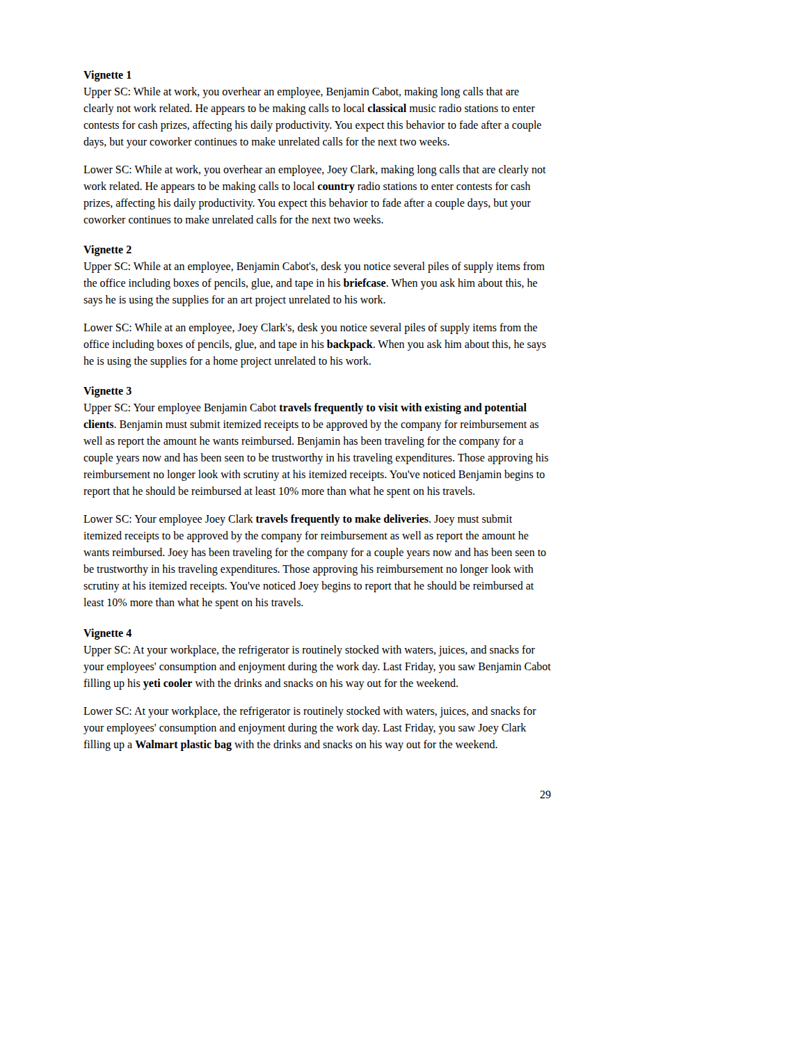Vignette 1
Upper SC: While at work, you overhear an employee, Benjamin Cabot, making long calls that are clearly not work related. He appears to be making calls to local classical music radio stations to enter contests for cash prizes, affecting his daily productivity. You expect this behavior to fade after a couple days, but your coworker continues to make unrelated calls for the next two weeks.
Lower SC: While at work, you overhear an employee, Joey Clark, making long calls that are clearly not work related. He appears to be making calls to local country radio stations to enter contests for cash prizes, affecting his daily productivity. You expect this behavior to fade after a couple days, but your coworker continues to make unrelated calls for the next two weeks.
Vignette 2
Upper SC: While at an employee, Benjamin Cabot's, desk you notice several piles of supply items from the office including boxes of pencils, glue, and tape in his briefcase. When you ask him about this, he says he is using the supplies for an art project unrelated to his work.
Lower SC: While at an employee, Joey Clark's, desk you notice several piles of supply items from the office including boxes of pencils, glue, and tape in his backpack. When you ask him about this, he says he is using the supplies for a home project unrelated to his work.
Vignette 3
Upper SC: Your employee Benjamin Cabot travels frequently to visit with existing and potential clients. Benjamin must submit itemized receipts to be approved by the company for reimbursement as well as report the amount he wants reimbursed. Benjamin has been traveling for the company for a couple years now and has been seen to be trustworthy in his traveling expenditures. Those approving his reimbursement no longer look with scrutiny at his itemized receipts. You've noticed Benjamin begins to report that he should be reimbursed at least 10% more than what he spent on his travels.
Lower SC: Your employee Joey Clark travels frequently to make deliveries. Joey must submit itemized receipts to be approved by the company for reimbursement as well as report the amount he wants reimbursed. Joey has been traveling for the company for a couple years now and has been seen to be trustworthy in his traveling expenditures. Those approving his reimbursement no longer look with scrutiny at his itemized receipts. You've noticed Joey begins to report that he should be reimbursed at least 10% more than what he spent on his travels.
Vignette 4
Upper SC: At your workplace, the refrigerator is routinely stocked with waters, juices, and snacks for your employees' consumption and enjoyment during the work day. Last Friday, you saw Benjamin Cabot filling up his yeti cooler with the drinks and snacks on his way out for the weekend.
Lower SC: At your workplace, the refrigerator is routinely stocked with waters, juices, and snacks for your employees' consumption and enjoyment during the work day. Last Friday, you saw Joey Clark filling up a Walmart plastic bag with the drinks and snacks on his way out for the weekend.
29